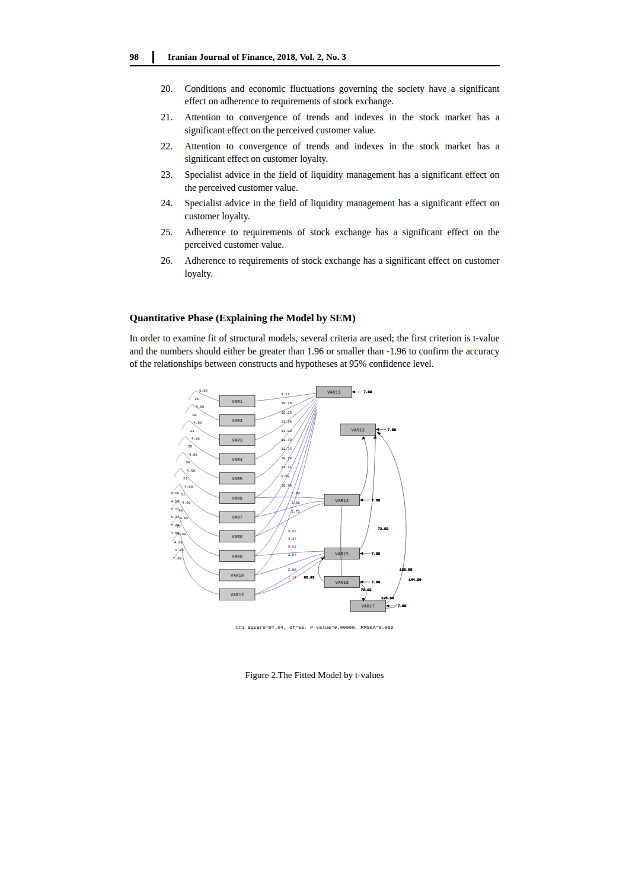98 Iranian Journal of Finance, 2018, Vol. 2, No. 3
20. Conditions and economic fluctuations governing the society have a significant effect on adherence to requirements of stock exchange.
21. Attention to convergence of trends and indexes in the stock market has a significant effect on the perceived customer value.
22. Attention to convergence of trends and indexes in the stock market has a significant effect on customer loyalty.
23. Specialist advice in the field of liquidity management has a significant effect on the perceived customer value.
24. Specialist advice in the field of liquidity management has a significant effect on customer loyalty.
25. Adherence to requirements of stock exchange has a significant effect on the perceived customer value.
26. Adherence to requirements of stock exchange has a significant effect on customer loyalty.
Quantitative Phase (Explaining the Model by SEM)
In order to examine fit of structural models, several criteria are used; the first criterion is t-value and the numbers should either be greater than 1.96 or smaller than -1.96 to confirm the accuracy of the relationships between constructs and hypotheses at 95% confidence level.
Fitted structural equation model with t-values VAR1 VAR2 VAR3 VAR4 VAR5 VAR6 VAR7 VAR8 VAR9 VAR10 VAR12 VAR11 VAR13 VAR14 VAR15 VAR16 VAR17 7.68 7.68 7.68 7.68 7.68 7.68 6.68 21 4.68 09 4.68 24 4.68 39 4.68 34 4.68 27 4.68 51 4.68 88 4.68 95 4.68 4.68 8.85 7.68 4.68 4.54 5.11 5.37 5.29 4.68 9.11 10.79 10.53 11.38 11.90 11.79 11.34 10.18 11.31 9.68 10.30 1.39 2.81 2.73 0.82 4.37 0.81 2.57 2.88 1.14 62.83 70.83 73.03 136.66 144.86 125.99 Chi-Square=97.04, df=55, P-value=0.00000, RMSEA=0.069
Figure 2.The Fitted Model by t-values